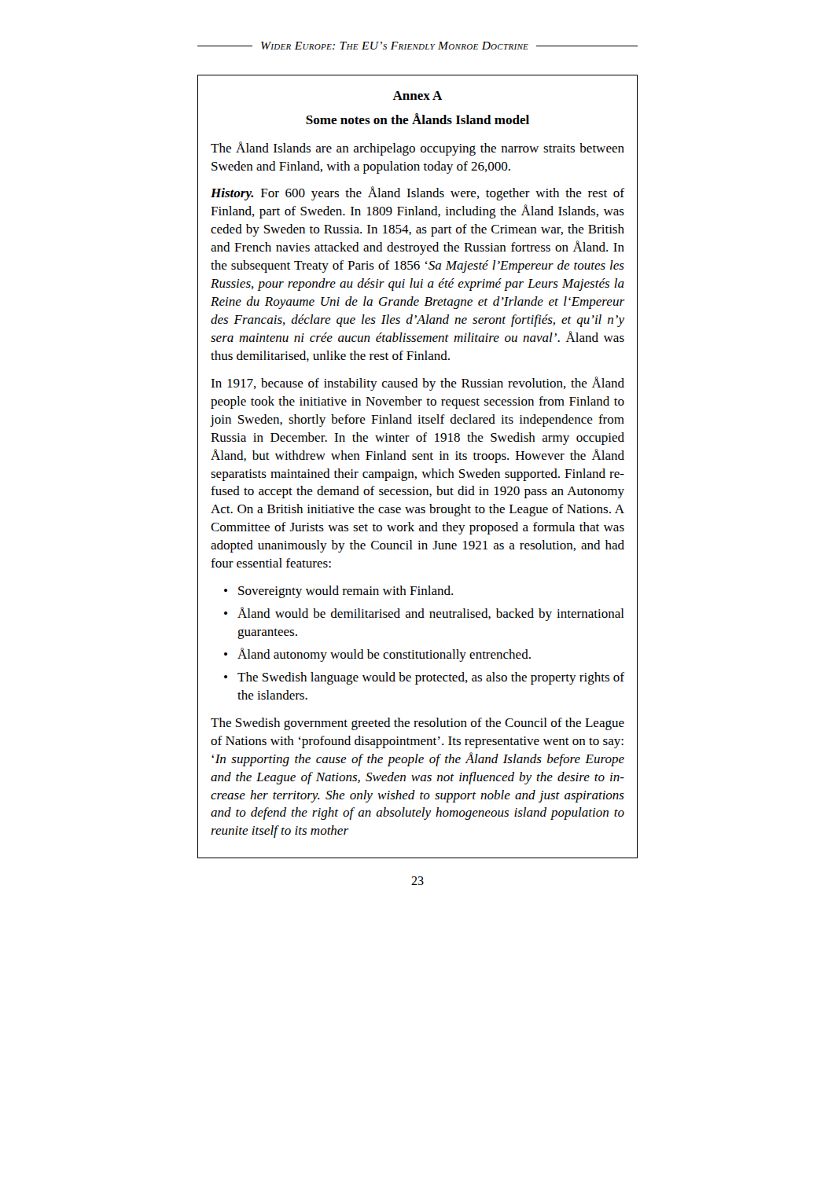Wider Europe: The EU’s Friendly Monroe Doctrine
Annex A
Some notes on the Ålands Island model
The Åland Islands are an archipelago occupying the narrow straits between Sweden and Finland, with a population today of 26,000.
History. For 600 years the Åland Islands were, together with the rest of Finland, part of Sweden. In 1809 Finland, including the Åland Islands, was ceded by Sweden to Russia. In 1854, as part of the Crimean war, the British and French navies attacked and destroyed the Russian fortress on Åland. In the subsequent Treaty of Paris of 1856 ‘Sa Majesté l’Empereur de toutes les Russies, pour repondre au désir qui lui a été exprimé par Leurs Majestés la Reine du Royaume Uni de la Grande Bretagne et d’Irlande et l‘Empereur des Francais, déclare que les Iles d’Aland ne seront fortifiés, et qu’il n’y sera maintenu ni crée aucun établissement militaire ou naval’. Åland was thus demilitarised, unlike the rest of Finland.
In 1917, because of instability caused by the Russian revolution, the Åland people took the initiative in November to request secession from Finland to join Sweden, shortly before Finland itself declared its independence from Russia in December. In the winter of 1918 the Swedish army occupied Åland, but withdrew when Finland sent in its troops. However the Åland separatists maintained their campaign, which Sweden supported. Finland refused to accept the demand of secession, but did in 1920 pass an Autonomy Act. On a British initiative the case was brought to the League of Nations. A Committee of Jurists was set to work and they proposed a formula that was adopted unanimously by the Council in June 1921 as a resolution, and had four essential features:
Sovereignty would remain with Finland.
Åland would be demilitarised and neutralised, backed by international guarantees.
Åland autonomy would be constitutionally entrenched.
The Swedish language would be protected, as also the property rights of the islanders.
The Swedish government greeted the resolution of the Council of the League of Nations with ‘profound disappointment’. Its representative went on to say: ‘In supporting the cause of the people of the Åland Islands before Europe and the League of Nations, Sweden was not influenced by the desire to increase her territory. She only wished to support noble and just aspirations and to defend the right of an absolutely homogeneous island population to reunite itself to its mother
23